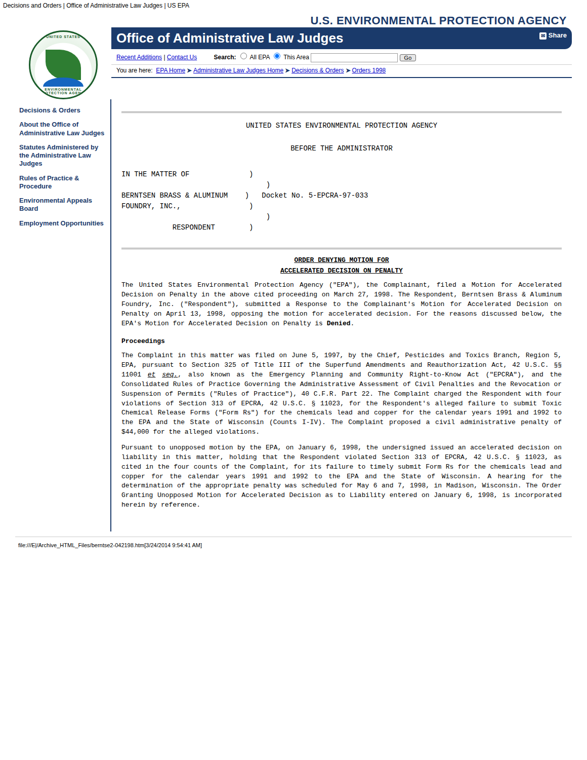Decisions and Orders | Office of Administrative Law Judges | US EPA
U.S. ENVIRONMENTAL PROTECTION AGENCY
UNITED STATES
ENVIRONMENTAL PROTECTION AGENCY
Office of Administrative Law Judges ✉Share
Recent Additions | Contact Us Search: All EPA This Area Go
You are here: EPA Home➤Administrative Law Judges Home➤Decisions & Orders➤Orders 1998
Decisions & Orders
About the Office of Administrative Law Judges
Statutes Administered by the Administrative Law Judges
Rules of Practice & Procedure
Environmental Appeals Board
Employment Opportunities
UNITED STATES ENVIRONMENTAL PROTECTION AGENCY
BEFORE THE ADMINISTRATOR
IN THE MATTER OF ) ) BERNTSEN BRASS & ALUMINUM ) Docket No. 5-EPCRA-97-033 FOUNDRY, INC., ) ) RESPONDENT )
ORDER DENYING MOTION FOR
ACCELERATED DECISION ON PENALTY
The United States Environmental Protection Agency ("EPA"), the Complainant, filed a Motion for Accelerated Decision on Penalty in the above cited proceeding on March 27, 1998. The Respondent, Berntsen Brass & Aluminum Foundry, Inc. ("Respondent"), submitted a Response to the Complainant's Motion for Accelerated Decision on Penalty on April 13, 1998, opposing the motion for accelerated decision. For the reasons discussed below, the EPA's Motion for Accelerated Decision on Penalty is Denied.
Proceedings
The Complaint in this matter was filed on June 5, 1997, by the Chief, Pesticides and Toxics Branch, Region 5, EPA, pursuant to Section 325 of Title III of the Superfund Amendments and Reauthorization Act, 42 U.S.C. §§ 11001 et seq., also known as the Emergency Planning and Community Right-to-Know Act ("EPCRA"), and the Consolidated Rules of Practice Governing the Administrative Assessment of Civil Penalties and the Revocation or Suspension of Permits ("Rules of Practice"), 40 C.F.R. Part 22. The Complaint charged the Respondent with four violations of Section 313 of EPCRA, 42 U.S.C. § 11023, for the Respondent's alleged failure to submit Toxic Chemical Release Forms ("Form Rs") for the chemicals lead and copper for the calendar years 1991 and 1992 to the EPA and the State of Wisconsin (Counts I-IV). The Complaint proposed a civil administrative penalty of $44,000 for the alleged violations.
Pursuant to unopposed motion by the EPA, on January 6, 1998, the undersigned issued an accelerated decision on liability in this matter, holding that the Respondent violated Section 313 of EPCRA, 42 U.S.C. § 11023, as cited in the four counts of the Complaint, for its failure to timely submit Form Rs for the chemicals lead and copper for the calendar years 1991 and 1992 to the EPA and the State of Wisconsin. A hearing for the determination of the appropriate penalty was scheduled for May 6 and 7, 1998, in Madison, Wisconsin. The Order Granting Unopposed Motion for Accelerated Decision as to Liability entered on January 6, 1998, is incorporated herein by reference.
file:///E|/Archive_HTML_Files/berntse2-042198.htm[3/24/2014 9:54:41 AM]